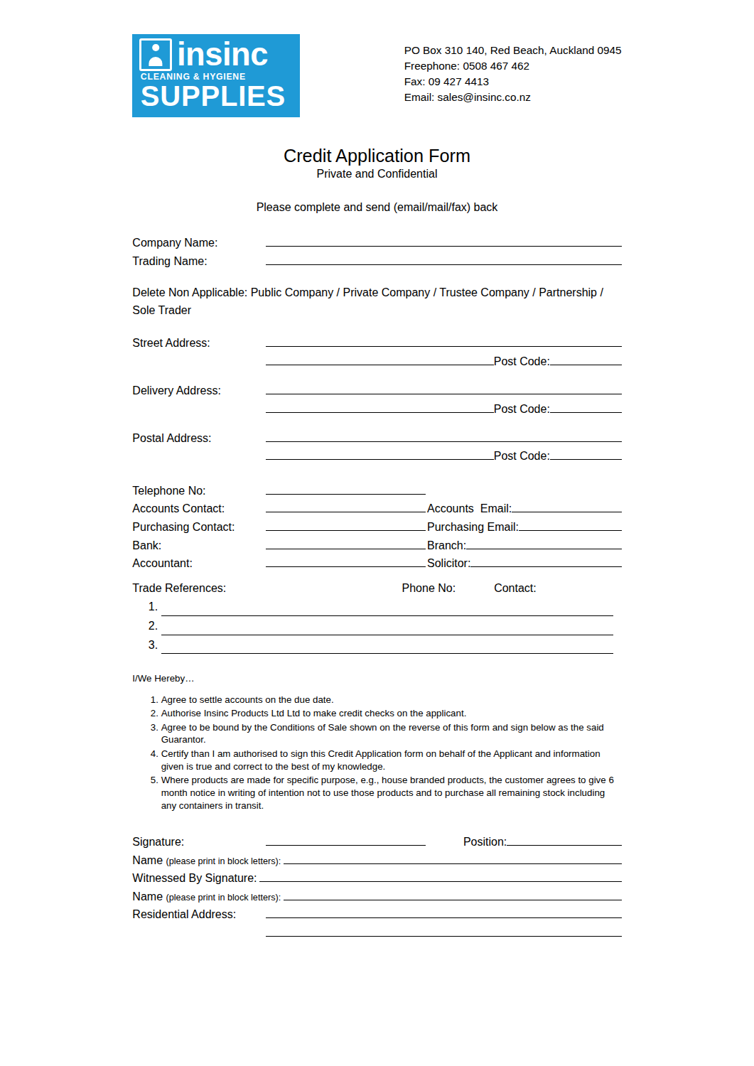insinc
CLEANING & HYGIENE
SUPPLIES
PO Box 310 140, Red Beach, Auckland 0945
Freephone: 0508 467 462
Fax: 09 427 4413
Email: sales@insinc.co.nz
Credit Application Form
Private and Confidential
Please complete and send (email/mail/fax) back
Company Name:
Trading Name:
Delete Non Applicable: Public Company / Private Company / Trustee Company / Partnership / Sole Trader
Street Address:
Post Code:
Delivery Address:
Post Code:
Postal Address:
Post Code:
Telephone No:
Accounts Contact:
Accounts Email:
Purchasing Contact:
Purchasing Email:
Bank:
Branch:
Accountant:
Solicitor:
Trade References:
Phone No:
Contact:
I/We Hereby…
Agree to settle accounts on the due date.
Authorise Insinc Products Ltd Ltd to make credit checks on the applicant.
Agree to be bound by the Conditions of Sale shown on the reverse of this form and sign below as the said Guarantor.
Certify than I am authorised to sign this Credit Application form on behalf of the Applicant and information given is true and correct to the best of my knowledge.
Where products are made for specific purpose, e.g., house branded products, the customer agrees to give 6 month notice in writing of intention not to use those products and to purchase all remaining stock including any containers in transit.
Signature:
Position:
Name (please print in block letters):
Witnessed By Signature:
Name (please print in block letters):
Residential Address: